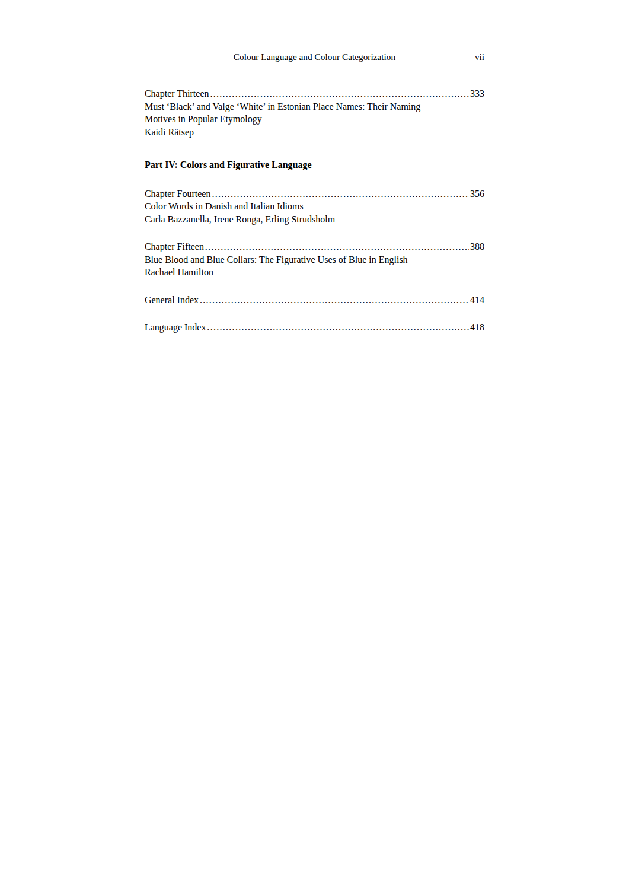Colour Language and Colour Categorization vii
Chapter Thirteen ....................................................................................................................... 333
Must ‘Black’ and Valge ‘White’ in Estonian Place Names: Their Naming Motives in Popular Etymology Kaidi Rätsep
Part IV: Colors and Figurative Language
Chapter Fourteen ....................................................................................................................... 356
Color Words in Danish and Italian Idioms Carla Bazzanella, Irene Ronga, Erling Strudsholm
Chapter Fifteen ....................................................................................................................... 388
Blue Blood and Blue Collars: The Figurative Uses of Blue in English Rachael Hamilton
General Index ....................................................................................................................... 414
Language Index ....................................................................................................................... 418